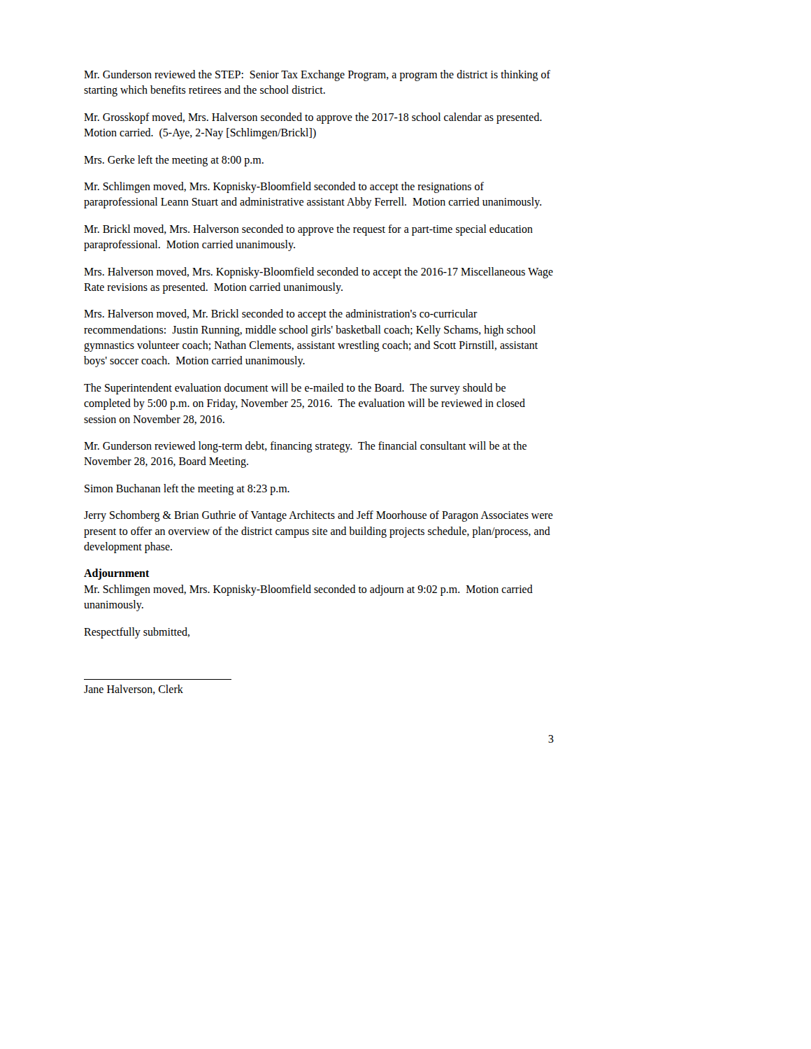Mr. Gunderson reviewed the STEP: Senior Tax Exchange Program, a program the district is thinking of starting which benefits retirees and the school district.
Mr. Grosskopf moved, Mrs. Halverson seconded to approve the 2017-18 school calendar as presented. Motion carried. (5-Aye, 2-Nay [Schlimgen/Brickl])
Mrs. Gerke left the meeting at 8:00 p.m.
Mr. Schlimgen moved, Mrs. Kopnisky-Bloomfield seconded to accept the resignations of paraprofessional Leann Stuart and administrative assistant Abby Ferrell. Motion carried unanimously.
Mr. Brickl moved, Mrs. Halverson seconded to approve the request for a part-time special education paraprofessional. Motion carried unanimously.
Mrs. Halverson moved, Mrs. Kopnisky-Bloomfield seconded to accept the 2016-17 Miscellaneous Wage Rate revisions as presented. Motion carried unanimously.
Mrs. Halverson moved, Mr. Brickl seconded to accept the administration's co-curricular recommendations: Justin Running, middle school girls' basketball coach; Kelly Schams, high school gymnastics volunteer coach; Nathan Clements, assistant wrestling coach; and Scott Pirnstill, assistant boys' soccer coach. Motion carried unanimously.
The Superintendent evaluation document will be e-mailed to the Board. The survey should be completed by 5:00 p.m. on Friday, November 25, 2016. The evaluation will be reviewed in closed session on November 28, 2016.
Mr. Gunderson reviewed long-term debt, financing strategy. The financial consultant will be at the November 28, 2016, Board Meeting.
Simon Buchanan left the meeting at 8:23 p.m.
Jerry Schomberg & Brian Guthrie of Vantage Architects and Jeff Moorhouse of Paragon Associates were present to offer an overview of the district campus site and building projects schedule, plan/process, and development phase.
Adjournment
Mr. Schlimgen moved, Mrs. Kopnisky-Bloomfield seconded to adjourn at 9:02 p.m. Motion carried unanimously.
Respectfully submitted,
Jane Halverson, Clerk
3